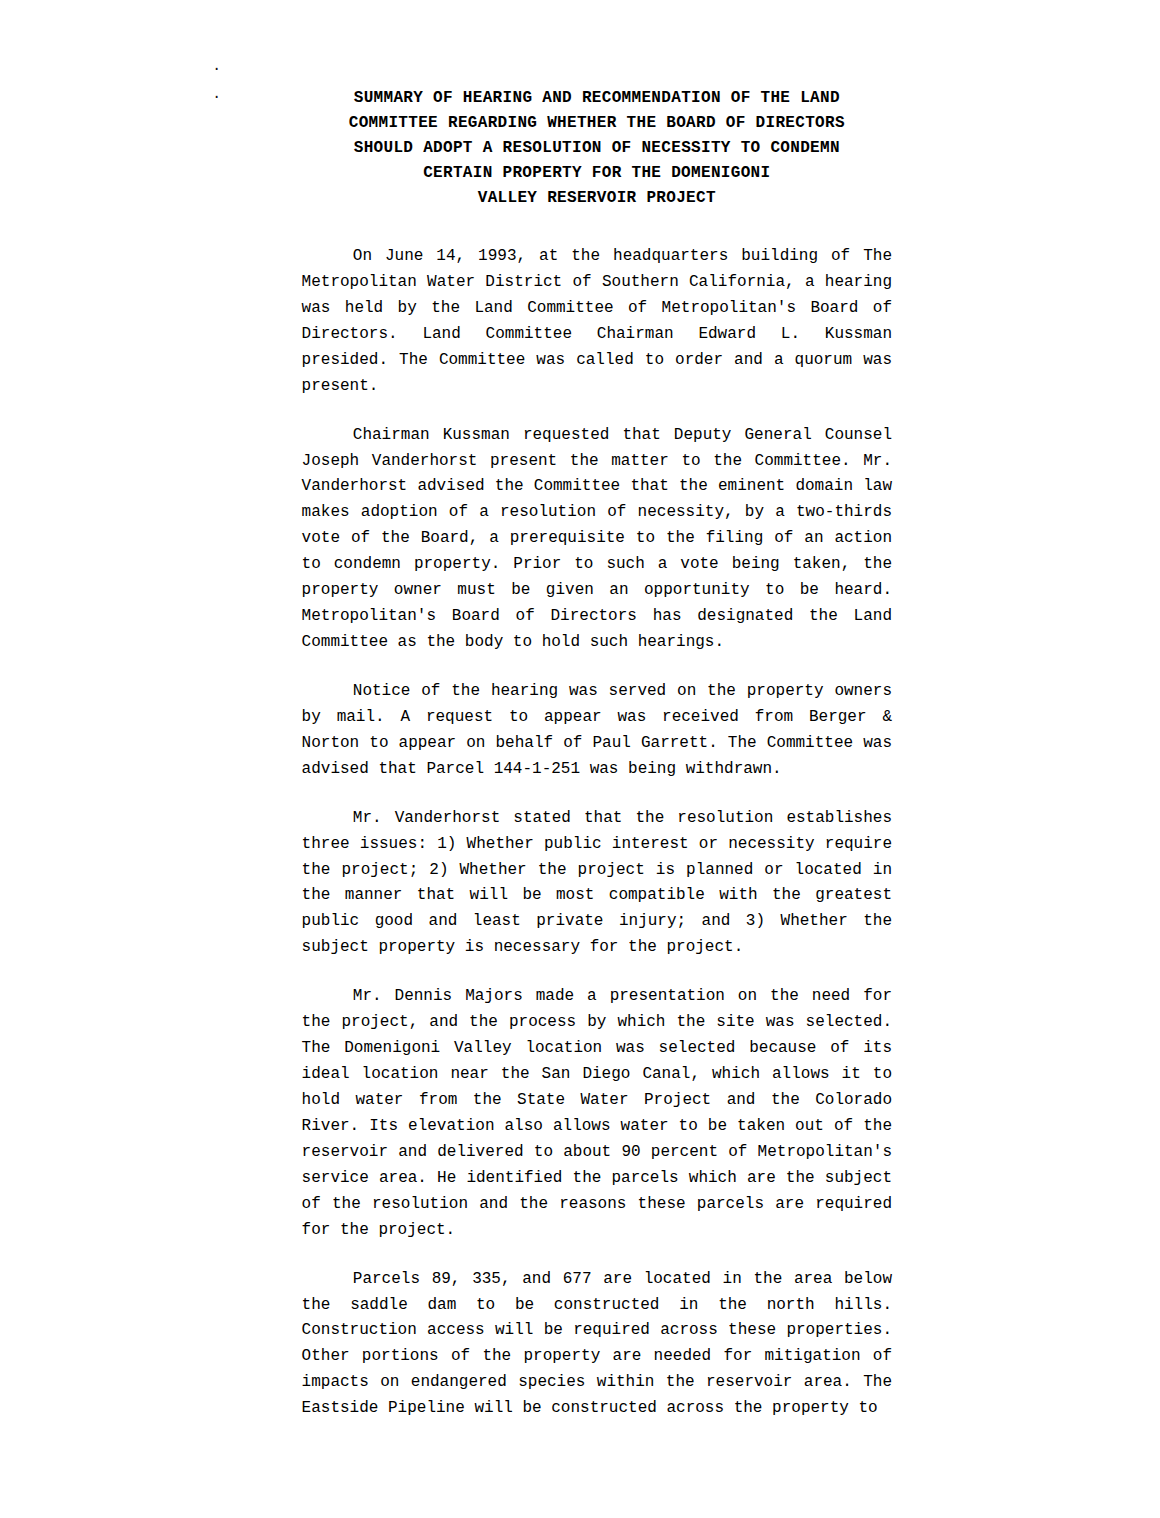.
.
Summary of Hearing and Recommendation of the Land
Committee Regarding Whether the Board of Directors
Should Adopt a Resolution of Necessity to Condemn
Certain Property for the Domenigoni
Valley Reservoir Project
On June 14, 1993, at the headquarters building of The Metropolitan Water District of Southern California, a hearing was held by the Land Committee of Metropolitan's Board of Directors. Land Committee Chairman Edward L. Kussman presided. The Committee was called to order and a quorum was present.
Chairman Kussman requested that Deputy General Counsel Joseph Vanderhorst present the matter to the Committee. Mr. Vanderhorst advised the Committee that the eminent domain law makes adoption of a resolution of necessity, by a two-thirds vote of the Board, a prerequisite to the filing of an action to condemn property. Prior to such a vote being taken, the property owner must be given an opportunity to be heard. Metropolitan's Board of Directors has designated the Land Committee as the body to hold such hearings.
Notice of the hearing was served on the property owners by mail. A request to appear was received from Berger & Norton to appear on behalf of Paul Garrett. The Committee was advised that Parcel 144-1-251 was being withdrawn.
Mr. Vanderhorst stated that the resolution establishes three issues: 1) Whether public interest or necessity require the project; 2) Whether the project is planned or located in the manner that will be most compatible with the greatest public good and least private injury; and 3) Whether the subject property is necessary for the project.
Mr. Dennis Majors made a presentation on the need for the project, and the process by which the site was selected. The Domenigoni Valley location was selected because of its ideal location near the San Diego Canal, which allows it to hold water from the State Water Project and the Colorado River. Its elevation also allows water to be taken out of the reservoir and delivered to about 90 percent of Metropolitan's service area. He identified the parcels which are the subject of the resolution and the reasons these parcels are required for the project.
Parcels 89, 335, and 677 are located in the area below the saddle dam to be constructed in the north hills. Construction access will be required across these properties. Other portions of the property are needed for mitigation of impacts on endangered species within the reservoir area. The Eastside Pipeline will be constructed across the property to